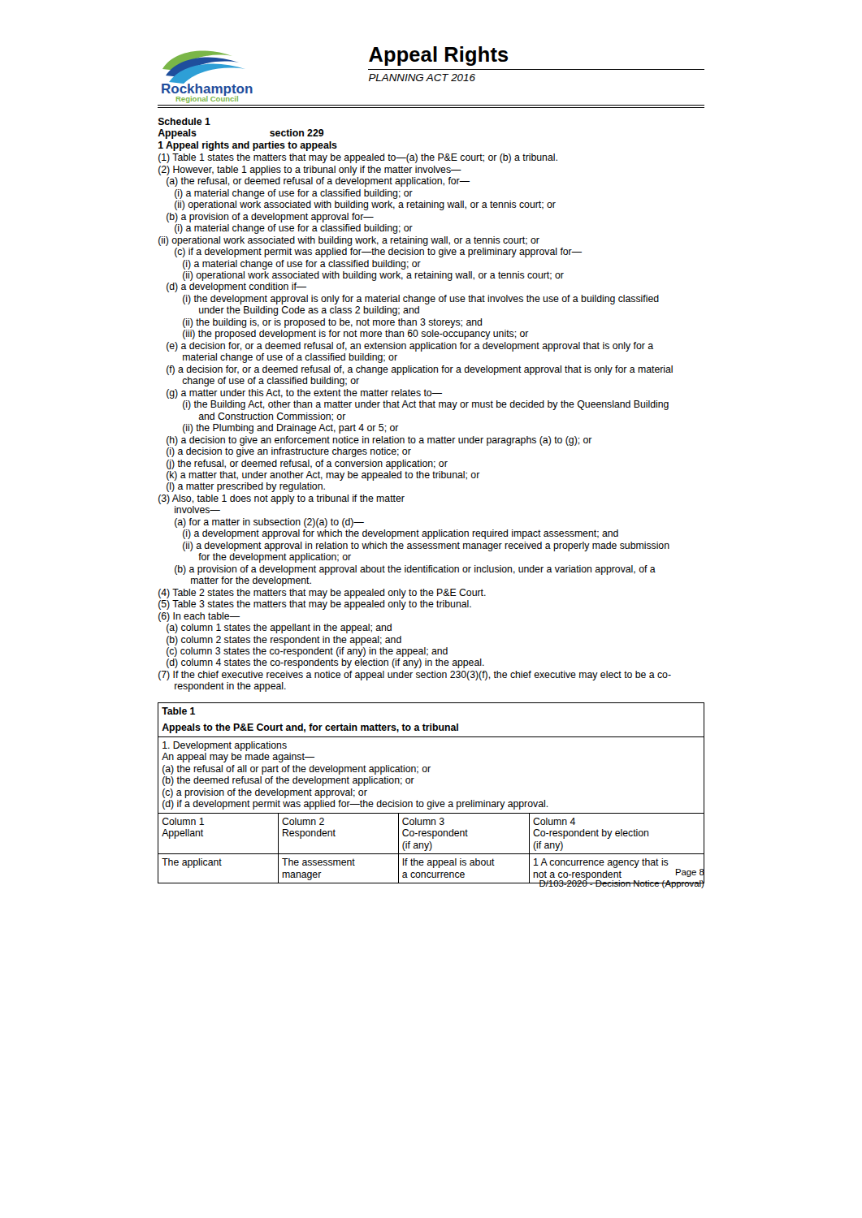Rockhampton Regional Council
Appeal Rights
PLANNING ACT 2016
Schedule 1
Appeals section 229
1 Appeal rights and parties to appeals
(1) Table 1 states the matters that may be appealed to—(a) the P&E court; or (b) a tribunal.
(2) However, table 1 applies to a tribunal only if the matter involves—
(a) the refusal, or deemed refusal of a development application, for—
(i) a material change of use for a classified building; or
(ii) operational work associated with building work, a retaining wall, or a tennis court; or
(b) a provision of a development approval for—
(i) a material change of use for a classified building; or
(ii) operational work associated with building work, a retaining wall, or a tennis court; or
(c) if a development permit was applied for—the decision to give a preliminary approval for—
(i) a material change of use for a classified building; or
(ii) operational work associated with building work, a retaining wall, or a tennis court; or
(d) a development condition if—
(i) the development approval is only for a material change of use that involves the use of a building classified
under the Building Code as a class 2 building; and
(ii) the building is, or is proposed to be, not more than 3 storeys; and
(iii) the proposed development is for not more than 60 sole-occupancy units; or
(e) a decision for, or a deemed refusal of, an extension application for a development approval that is only for a
material change of use of a classified building; or
(f) a decision for, or a deemed refusal of, a change application for a development approval that is only for a material
change of use of a classified building; or
(g) a matter under this Act, to the extent the matter relates to—
(i) the Building Act, other than a matter under that Act that may or must be decided by the Queensland Building
and Construction Commission; or
(ii) the Plumbing and Drainage Act, part 4 or 5; or
(h) a decision to give an enforcement notice in relation to a matter under paragraphs (a) to (g); or
(i) a decision to give an infrastructure charges notice; or
(j) the refusal, or deemed refusal, of a conversion application; or
(k) a matter that, under another Act, may be appealed to the tribunal; or
(l) a matter prescribed by regulation.
(3) Also, table 1 does not apply to a tribunal if the matter
involves—
(a) for a matter in subsection (2)(a) to (d)—
(i) a development approval for which the development application required impact assessment; and
(ii) a development approval in relation to which the assessment manager received a properly made submission
for the development application; or
(b) a provision of a development approval about the identification or inclusion, under a variation approval, of a
matter for the development.
(4) Table 2 states the matters that may be appealed only to the P&E Court.
(5) Table 3 states the matters that may be appealed only to the tribunal.
(6) In each table—
(a) column 1 states the appellant in the appeal; and
(b) column 2 states the respondent in the appeal; and
(c) column 3 states the co-respondent (if any) in the appeal; and
(d) column 4 states the co-respondents by election (if any) in the appeal.
(7) If the chief executive receives a notice of appeal under section 230(3)(f), the chief executive may elect to be a co-
respondent in the appeal.
| Table 1 |
| Appeals to the P&E Court and, for certain matters, to a tribunal |
| 1. Development applications An appeal may be made against— (a) the refusal of all or part of the development application; or (b) the deemed refusal of the development application; or (c) a provision of the development approval; or (d) if a development permit was applied for—the decision to give a preliminary approval. |
| Column 1 Appellant | Column 2 Respondent | Column 3 Co-respondent (if any) | Column 4 Co-respondent by election (if any) |
| The applicant | The assessment manager | If the appeal is about a concurrence | 1 A concurrence agency that is not a co-respondent |
Page 8
D/103-2020 - Decision Notice (Approval)